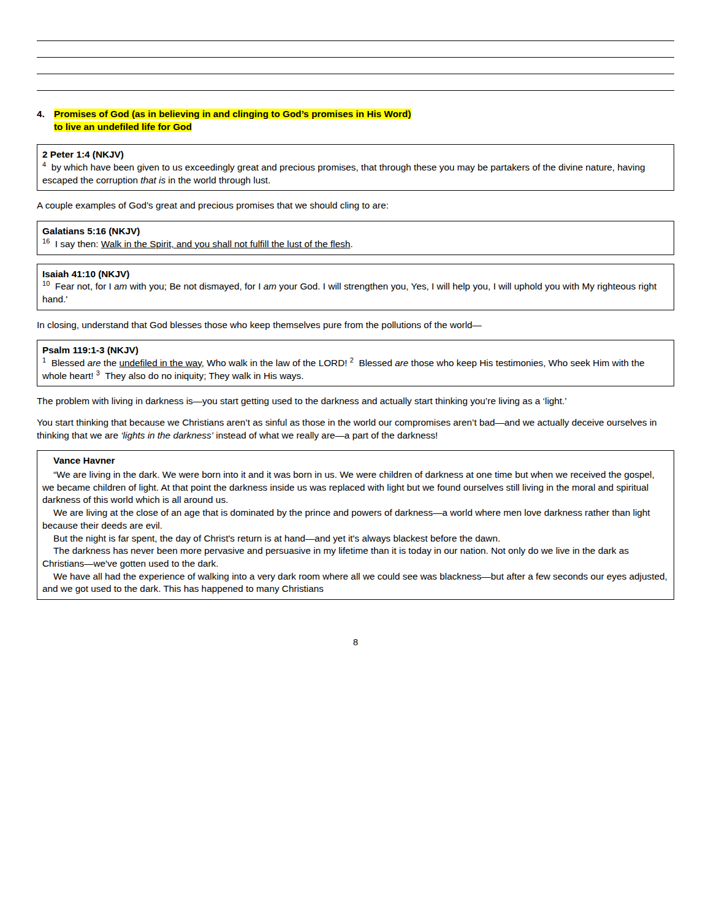4.
Promises of God (as in believing in and clinging to God’s promises in His Word)
to live an undefiled life for God
2 Peter 1:4 (NKJV)
4 by which have been given to us exceedingly great and precious promises, that through these you may be partakers of the divine nature, having escaped the corruption that is in the world through lust.
A couple examples of God’s great and precious promises that we should cling to are:
Galatians 5:16 (NKJV)
16 I say then: Walk in the Spirit, and you shall not fulfill the lust of the flesh.
Isaiah 41:10 (NKJV)
10 Fear not, for I am with you; Be not dismayed, for I am your God. I will strengthen you, Yes, I will help you, I will uphold you with My righteous right hand.'
In closing, understand that God blesses those who keep themselves pure from the pollutions of the world—
Psalm 119:1-3 (NKJV)
1 Blessed are the undefiled in the way, Who walk in the law of the LORD! 2 Blessed are those who keep His testimonies, Who seek Him with the whole heart! 3 They also do no iniquity; They walk in His ways.
The problem with living in darkness is—you start getting used to the darkness and actually start thinking you’re living as a ‘light.’
You start thinking that because we Christians aren’t as sinful as those in the world our compromises aren’t bad—and we actually deceive ourselves in thinking that we are ‘lights in the darkness’ instead of what we really are—a part of the darkness!
Vance Havner
“We are living in the dark. We were born into it and it was born in us. We were children of darkness at one time but when we received the gospel, we became children of light. At that point the darkness inside us was replaced with light but we found ourselves still living in the moral and spiritual darkness of this world which is all around us.
We are living at the close of an age that is dominated by the prince and powers of darkness—a world where men love darkness rather than light because their deeds are evil.
But the night is far spent, the day of Christ's return is at hand—and yet it's always blackest before the dawn.
The darkness has never been more pervasive and persuasive in my lifetime than it is today in our nation. Not only do we live in the dark as Christians—we've gotten used to the dark.
We have all had the experience of walking into a very dark room where all we could see was blackness—but after a few seconds our eyes adjusted, and we got used to the dark. This has happened to many Christians
8